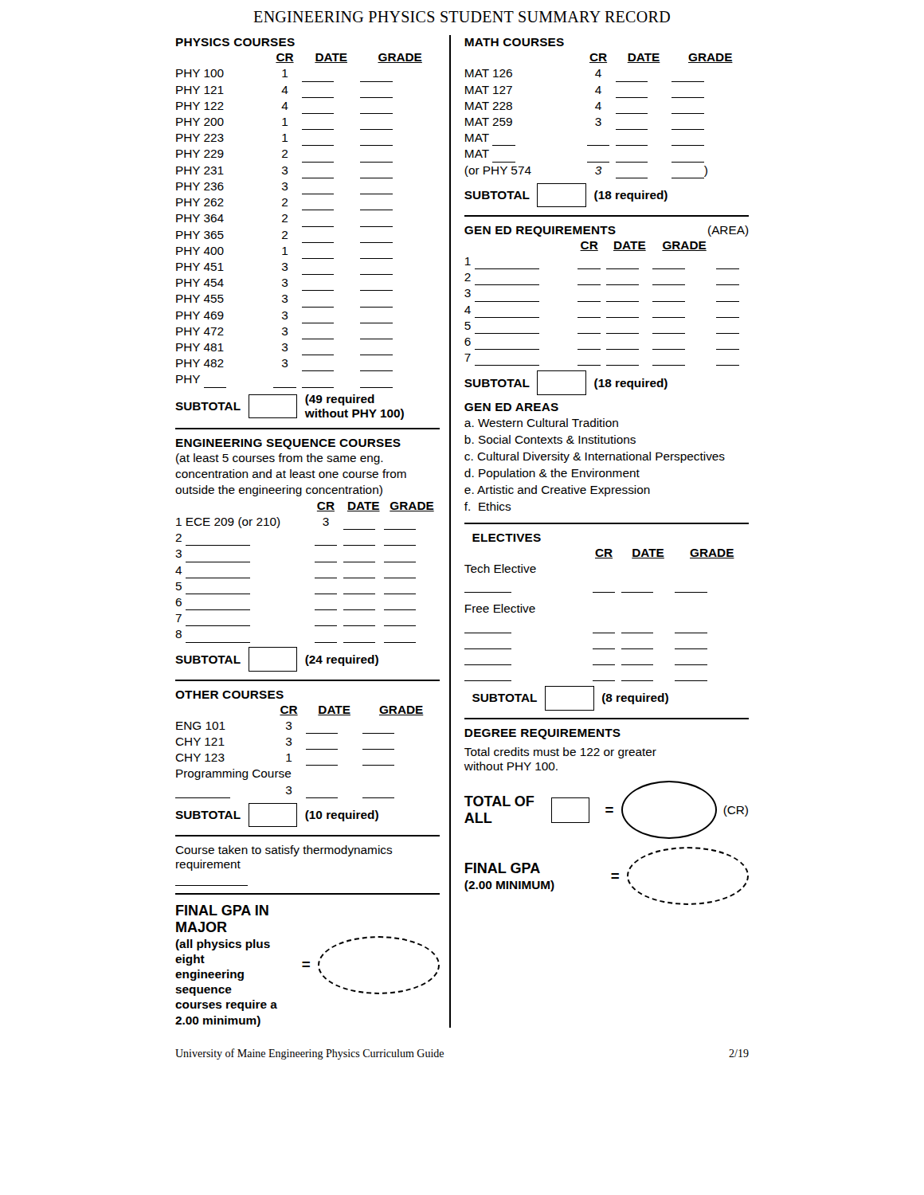ENGINEERING PHYSICS STUDENT SUMMARY RECORD
PHYSICS COURSES
| | CR | DATE | GRADE |
| PHY 100 | 1 | | |
| PHY 121 | 4 | | |
| PHY 122 | 4 | | |
| PHY 200 | 1 | | |
| PHY 223 | 1 | | |
| PHY 229 | 2 | | |
| PHY 231 | 3 | | |
| PHY 236 | 3 | | |
| PHY 262 | 2 | | |
| PHY 364 | 2 | | |
| PHY 365 | 2 | | |
| PHY 400 | 1 | | |
| PHY 451 | 3 | | |
| PHY 454 | 3 | | |
| PHY 455 | 3 | | |
| PHY 469 | 3 | | |
| PHY 472 | 3 | | |
| PHY 481 | 3 | | |
| PHY 482 | 3 | | |
| PHY | | | |
SUBTOTAL (49 required
without PHY 100)
ENGINEERING SEQUENCE COURSES
(at least 5 courses from the same eng.
concentration and at least one course from
outside the engineering concentration)
| | CR | DATE | GRADE |
| 1 ECE 209 (or 210) | 3 | | |
| 2 | | | |
| 3 | | | |
| 4 | | | |
| 5 | | | |
| 6 | | | |
| 7 | | | |
| 8 | | | |
SUBTOTAL (24 required)
OTHER COURSES
| | CR | DATE | GRADE |
| ENG 101 | 3 | | |
| CHY 121 | 3 | | |
| CHY 123 | 1 | | |
| Programming Course |
| | 3 | | |
SUBTOTAL (10 required)
Course taken to satisfy thermodynamics requirement
FINAL GPA IN MAJOR
(all physics plus eight
engineering sequence
courses require a
2.00 minimum)
=
MATH COURSES
| | CR | DATE | GRADE |
| MAT 126 | 4 | | |
| MAT 127 | 4 | | |
| MAT 228 | 4 | | |
| MAT 259 | 3 | | |
| MAT | | | |
| MAT | | | |
| (or PHY 574 | 3 | | ) |
SUBTOTAL (18 required)
GEN ED REQUIREMENTS (AREA)
| | CR | DATE | GRADE | |
| 1 | | | | |
| 2 | | | | |
| 3 | | | | |
| 4 | | | | |
| 5 | | | | |
| 6 | | | | |
| 7 | | | | |
SUBTOTAL (18 required)
GEN ED AREAS
a. Western Cultural Tradition
b. Social Contexts & Institutions
c. Cultural Diversity & International Perspectives
d. Population & the Environment
e. Artistic and Creative Expression
f. Ethics
ELECTIVES
| | CR | DATE | GRADE |
| Tech Elective | | | |
| Free Elective | | | |
SUBTOTAL (8 required)
DEGREE REQUIREMENTS
Total credits must be 122 or greater
without PHY 100.
TOTAL OF ALL = (CR)
FINAL GPA
(2.00 MINIMUM)
=
University of Maine Engineering Physics Curriculum Guide 2/19